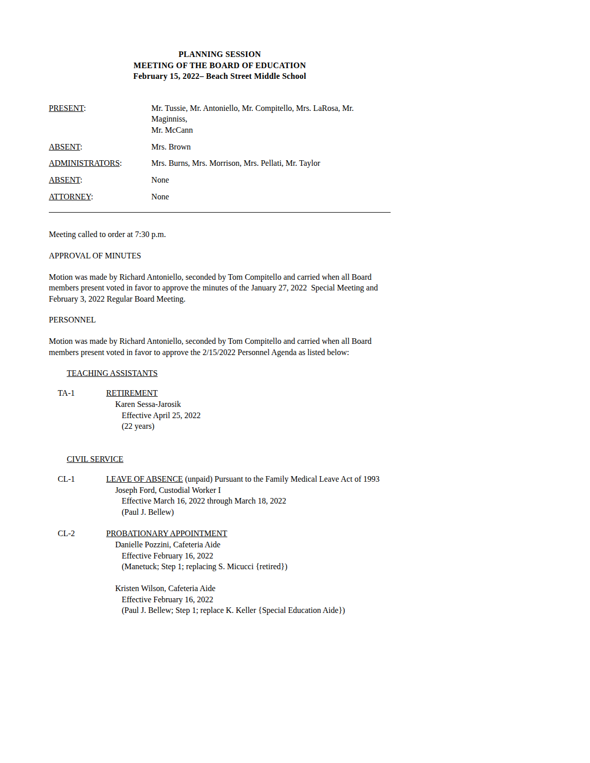PLANNING SESSION
MEETING OF THE BOARD OF EDUCATION
February 15, 2022– Beach Street Middle School
| PRESENT : | Mr. Tussie, Mr. Antoniello, Mr. Compitello, Mrs. LaRosa, Mr. Maginniss, Mr. McCann |
| ABSENT : | Mrs. Brown |
| ADMINISTRATORS : | Mrs. Burns, Mrs. Morrison, Mrs. Pellati, Mr. Taylor |
| ABSENT : | None |
| ATTORNEY : | None |
Meeting called to order at 7:30 p.m.
Approval of Minutes
Motion was made by Richard Antoniello, seconded by Tom Compitello and carried when all Board members present voted in favor to approve the minutes of the January 27, 2022 Special Meeting and February 3, 2022 Regular Board Meeting.
Personnel
Motion was made by Richard Antoniello, seconded by Tom Compitello and carried when all Board members present voted in favor to approve the 2/15/2022 Personnel Agenda as listed below:
TEACHING ASSISTANTS
| TA-1 | RETIREMENT Karen Sessa-Jarosik Effective April 25, 2022 (22 years) |
CIVIL SERVICE
| CL-1 | LEAVE OF ABSENCE (unpaid) Pursuant to the Family Medical Leave Act of 1993 Joseph Ford, Custodial Worker I Effective March 16, 2022 through March 18, 2022 (Paul J. Bellew) |
| CL-2 | PROBATIONARY APPOINTMENT Danielle Pozzini, Cafeteria Aide Effective February 16, 2022 (Manetuck; Step 1; replacing S. Micucci {retired}) Kristen Wilson, Cafeteria Aide Effective February 16, 2022 (Paul J. Bellew; Step 1; replace K. Keller {Special Education Aide}) |